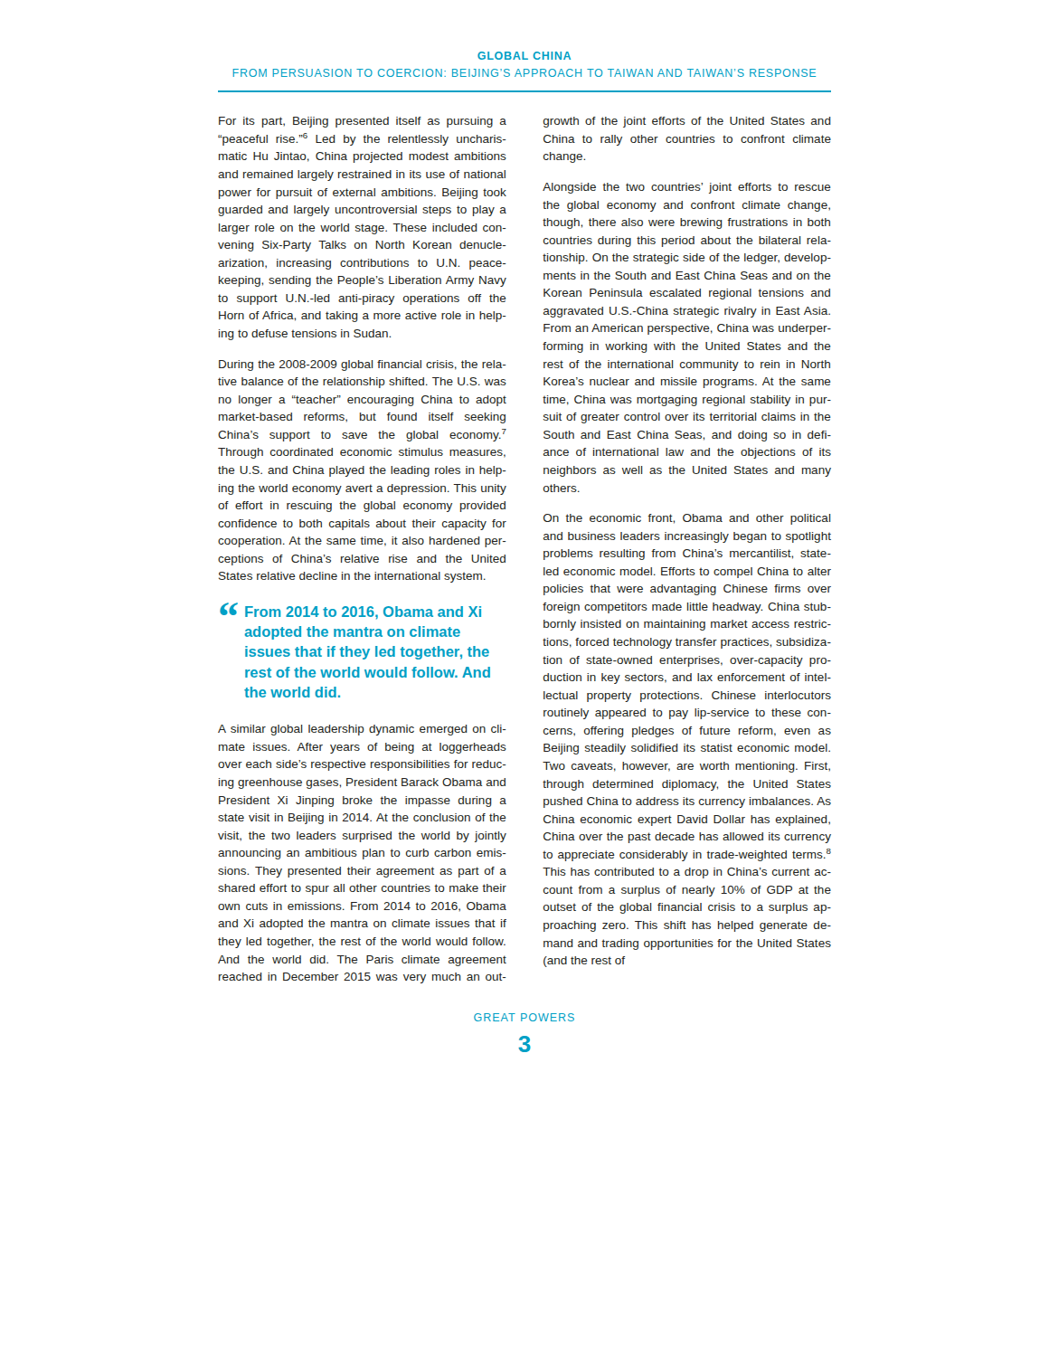GLOBAL CHINA
FROM PERSUASION TO COERCION: BEIJING’S APPROACH TO TAIWAN AND TAIWAN’S RESPONSE
For its part, Beijing presented itself as pursuing a “peaceful rise.”6 Led by the relentlessly uncharismatic Hu Jintao, China projected modest ambitions and remained largely restrained in its use of national power for pursuit of external ambitions. Beijing took guarded and largely uncontroversial steps to play a larger role on the world stage. These included convening Six-Party Talks on North Korean denuclearization, increasing contributions to U.N. peacekeeping, sending the People’s Liberation Army Navy to support U.N.-led anti-piracy operations off the Horn of Africa, and taking a more active role in helping to defuse tensions in Sudan.
During the 2008-2009 global financial crisis, the relative balance of the relationship shifted. The U.S. was no longer a “teacher” encouraging China to adopt market-based reforms, but found itself seeking China’s support to save the global economy.7 Through coordinated economic stimulus measures, the U.S. and China played the leading roles in helping the world economy avert a depression. This unity of effort in rescuing the global economy provided confidence to both capitals about their capacity for cooperation. At the same time, it also hardened perceptions of China’s relative rise and the United States relative decline in the international system.
“ From 2014 to 2016, Obama and Xi adopted the mantra on climate issues that if they led together, the rest of the world would follow. And the world did.
A similar global leadership dynamic emerged on climate issues. After years of being at loggerheads over each side’s respective responsibilities for reducing greenhouse gases, President Barack Obama and President Xi Jinping broke the impasse during a state visit in Beijing in 2014. At the conclusion of the visit, the two leaders surprised the world by jointly announcing an ambitious plan to curb carbon emissions. They presented their agreement as part of a shared effort to spur all other countries to make their own cuts in emissions. From 2014 to 2016, Obama and Xi adopted the mantra on climate issues that if they led together, the rest of the world would follow. And the world did. The Paris climate agreement reached in December 2015 was very much an outgrowth of the joint efforts of the United States and China to rally other countries to confront climate change.
Alongside the two countries’ joint efforts to rescue the global economy and confront climate change, though, there also were brewing frustrations in both countries during this period about the bilateral relationship. On the strategic side of the ledger, developments in the South and East China Seas and on the Korean Peninsula escalated regional tensions and aggravated U.S.-China strategic rivalry in East Asia. From an American perspective, China was underperforming in working with the United States and the rest of the international community to rein in North Korea’s nuclear and missile programs. At the same time, China was mortgaging regional stability in pursuit of greater control over its territorial claims in the South and East China Seas, and doing so in defiance of international law and the objections of its neighbors as well as the United States and many others.
On the economic front, Obama and other political and business leaders increasingly began to spotlight problems resulting from China’s mercantilist, state-led economic model. Efforts to compel China to alter policies that were advantaging Chinese firms over foreign competitors made little headway. China stubbornly insisted on maintaining market access restrictions, forced technology transfer practices, subsidization of state-owned enterprises, over-capacity production in key sectors, and lax enforcement of intellectual property protections. Chinese interlocutors routinely appeared to pay lip-service to these concerns, offering pledges of future reform, even as Beijing steadily solidified its statist economic model. Two caveats, however, are worth mentioning. First, through determined diplomacy, the United States pushed China to address its currency imbalances. As China economic expert David Dollar has explained, China over the past decade has allowed its currency to appreciate considerably in trade-weighted terms.8 This has contributed to a drop in China’s current account from a surplus of nearly 10% of GDP at the outset of the global financial crisis to a surplus approaching zero. This shift has helped generate demand and trading opportunities for the United States (and the rest of
GREAT POWERS
3